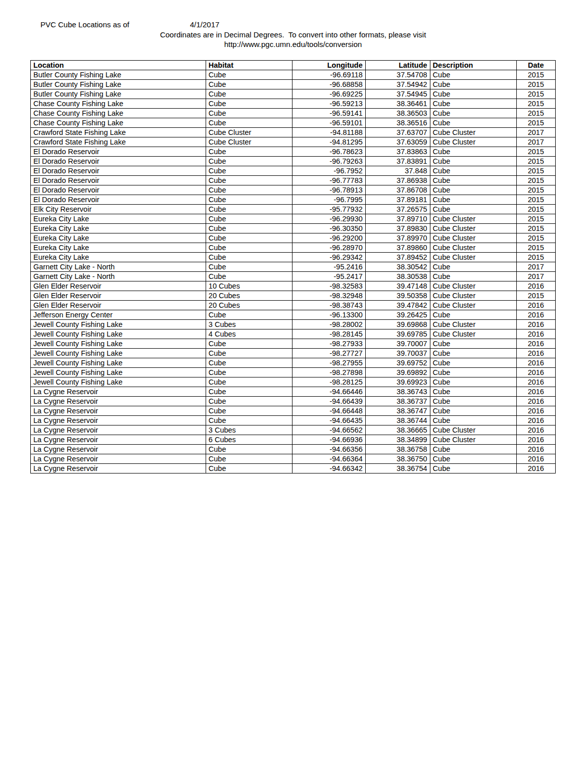PVC Cube Locations as of 4/1/2017
Coordinates are in Decimal Degrees. To convert into other formats, please visit
http://www.pgc.umn.edu/tools/conversion
| Location | Habitat | Longitude | Latitude | Description | Date |
| --- | --- | --- | --- | --- | --- |
| Butler County Fishing Lake | Cube | -96.69118 | 37.54708 | Cube | 2015 |
| Butler County Fishing Lake | Cube | -96.68858 | 37.54942 | Cube | 2015 |
| Butler County Fishing Lake | Cube | -96.69225 | 37.54945 | Cube | 2015 |
| Chase County Fishing Lake | Cube | -96.59213 | 38.36461 | Cube | 2015 |
| Chase County Fishing Lake | Cube | -96.59141 | 38.36503 | Cube | 2015 |
| Chase County Fishing Lake | Cube | -96.59101 | 38.36516 | Cube | 2015 |
| Crawford State Fishing Lake | Cube Cluster | -94.81188 | 37.63707 | Cube Cluster | 2017 |
| Crawford State Fishing Lake | Cube Cluster | -94.81295 | 37.63059 | Cube Cluster | 2017 |
| El Dorado Reservoir | Cube | -96.78623 | 37.83863 | Cube | 2015 |
| El Dorado Reservoir | Cube | -96.79263 | 37.83891 | Cube | 2015 |
| El Dorado Reservoir | Cube | -96.7952 | 37.848 | Cube | 2015 |
| El Dorado Reservoir | Cube | -96.77783 | 37.86938 | Cube | 2015 |
| El Dorado Reservoir | Cube | -96.78913 | 37.86708 | Cube | 2015 |
| El Dorado Reservoir | Cube | -96.7995 | 37.89181 | Cube | 2015 |
| Elk City Reservoir | Cube | -95.77932 | 37.26575 | Cube | 2015 |
| Eureka City Lake | Cube | -96.29930 | 37.89710 | Cube Cluster | 2015 |
| Eureka City Lake | Cube | -96.30350 | 37.89830 | Cube Cluster | 2015 |
| Eureka City Lake | Cube | -96.29200 | 37.89970 | Cube Cluster | 2015 |
| Eureka City Lake | Cube | -96.28970 | 37.89860 | Cube Cluster | 2015 |
| Eureka City Lake | Cube | -96.29342 | 37.89452 | Cube Cluster | 2015 |
| Garnett City Lake - North | Cube | -95.2416 | 38.30542 | Cube | 2017 |
| Garnett City Lake - North | Cube | -95.2417 | 38.30538 | Cube | 2017 |
| Glen Elder Reservoir | 10 Cubes | -98.32583 | 39.47148 | Cube Cluster | 2016 |
| Glen Elder Reservoir | 20 Cubes | -98.32948 | 39.50358 | Cube Cluster | 2015 |
| Glen Elder Reservoir | 20 Cubes | -98.38743 | 39.47842 | Cube Cluster | 2016 |
| Jefferson Energy Center | Cube | -96.13300 | 39.26425 | Cube | 2016 |
| Jewell County Fishing Lake | 3 Cubes | -98.28002 | 39.69868 | Cube Cluster | 2016 |
| Jewell County Fishing Lake | 4 Cubes | -98.28145 | 39.69785 | Cube Cluster | 2016 |
| Jewell County Fishing Lake | Cube | -98.27933 | 39.70007 | Cube | 2016 |
| Jewell County Fishing Lake | Cube | -98.27727 | 39.70037 | Cube | 2016 |
| Jewell County Fishing Lake | Cube | -98.27955 | 39.69752 | Cube | 2016 |
| Jewell County Fishing Lake | Cube | -98.27898 | 39.69892 | Cube | 2016 |
| Jewell County Fishing Lake | Cube | -98.28125 | 39.69923 | Cube | 2016 |
| La Cygne Reservoir | Cube | -94.66446 | 38.36743 | Cube | 2016 |
| La Cygne Reservoir | Cube | -94.66439 | 38.36737 | Cube | 2016 |
| La Cygne Reservoir | Cube | -94.66448 | 38.36747 | Cube | 2016 |
| La Cygne Reservoir | Cube | -94.66435 | 38.36744 | Cube | 2016 |
| La Cygne Reservoir | 3 Cubes | -94.66562 | 38.36665 | Cube Cluster | 2016 |
| La Cygne Reservoir | 6 Cubes | -94.66936 | 38.34899 | Cube Cluster | 2016 |
| La Cygne Reservoir | Cube | -94.66356 | 38.36758 | Cube | 2016 |
| La Cygne Reservoir | Cube | -94.66364 | 38.36750 | Cube | 2016 |
| La Cygne Reservoir | Cube | -94.66342 | 38.36754 | Cube | 2016 |